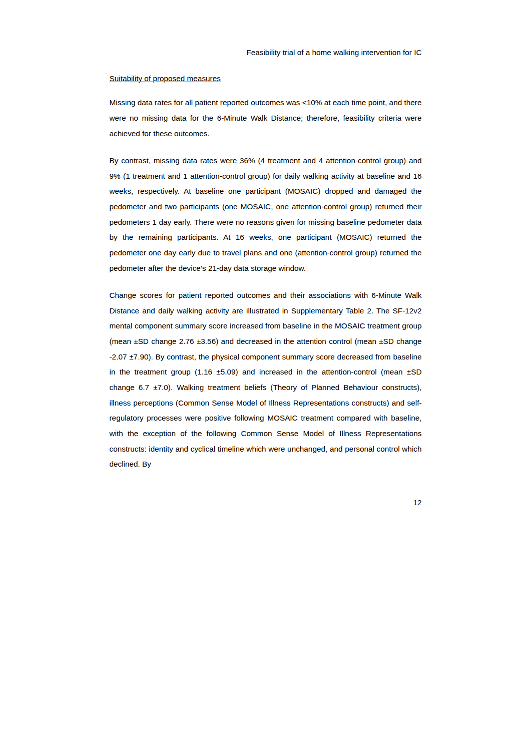Feasibility trial of a home walking intervention for IC
Suitability of proposed measures
Missing data rates for all patient reported outcomes was <10% at each time point, and there were no missing data for the 6-Minute Walk Distance; therefore, feasibility criteria were achieved for these outcomes.
By contrast, missing data rates were 36% (4 treatment and 4 attention-control group) and 9% (1 treatment and 1 attention-control group) for daily walking activity at baseline and 16 weeks, respectively. At baseline one participant (MOSAIC) dropped and damaged the pedometer and two participants (one MOSAIC, one attention-control group) returned their pedometers 1 day early. There were no reasons given for missing baseline pedometer data by the remaining participants. At 16 weeks, one participant (MOSAIC) returned the pedometer one day early due to travel plans and one (attention-control group) returned the pedometer after the device’s 21-day data storage window.
Change scores for patient reported outcomes and their associations with 6-Minute Walk Distance and daily walking activity are illustrated in Supplementary Table 2. The SF-12v2 mental component summary score increased from baseline in the MOSAIC treatment group (mean ±SD change 2.76 ±3.56) and decreased in the attention control (mean ±SD change -2.07 ±7.90). By contrast, the physical component summary score decreased from baseline in the treatment group (1.16 ±5.09) and increased in the attention-control (mean ±SD change 6.7 ±7.0). Walking treatment beliefs (Theory of Planned Behaviour constructs), illness perceptions (Common Sense Model of Illness Representations constructs) and self-regulatory processes were positive following MOSAIC treatment compared with baseline, with the exception of the following Common Sense Model of Illness Representations constructs: identity and cyclical timeline which were unchanged, and personal control which declined. By
12